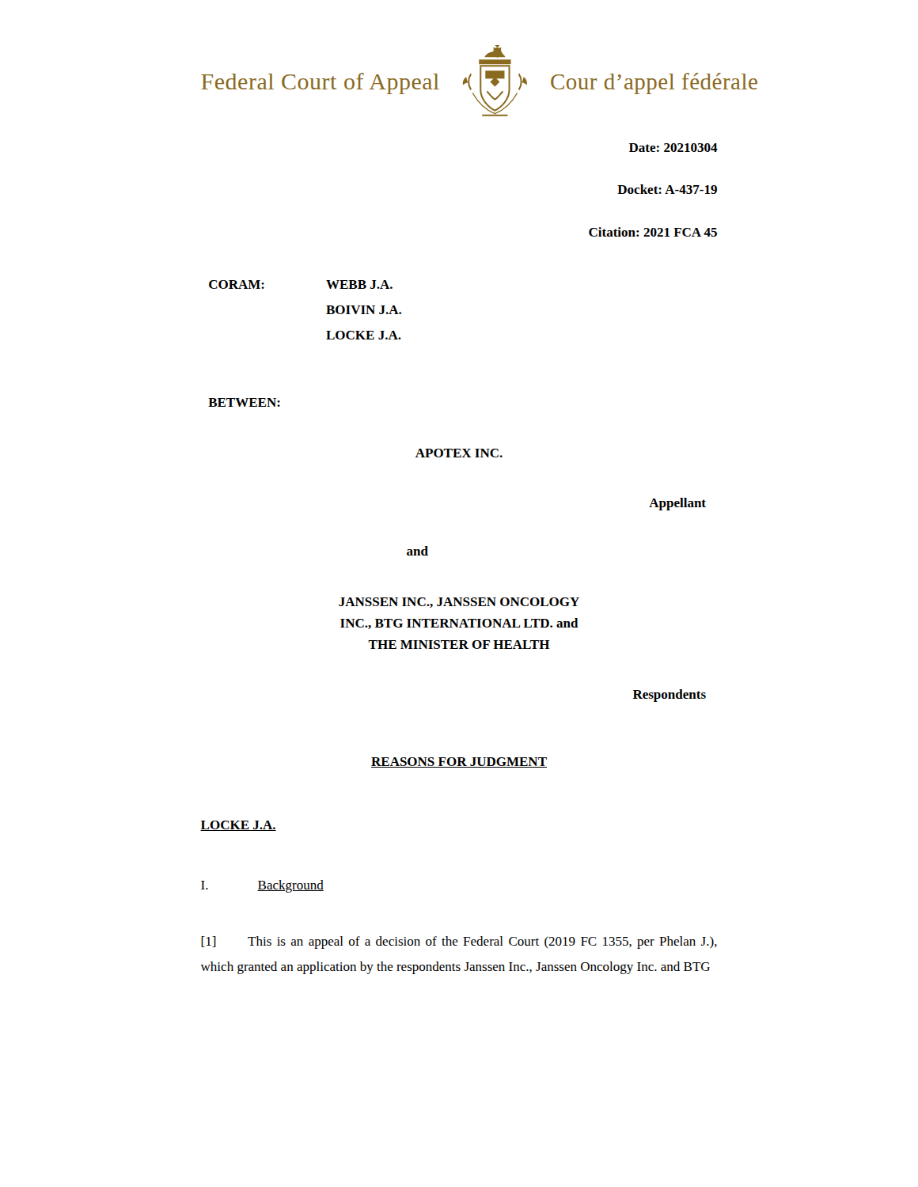Federal Court of Appeal
Cour d’appel fédérale
Date: 20210304
Docket: A-437-19
Citation: 2021 FCA 45
CORAM:
WEBB J.A.
BOIVIN J.A.
LOCKE J.A.
BETWEEN:
APOTEX INC.
Appellant
and
JANSSEN INC., JANSSEN ONCOLOGY
INC., BTG INTERNATIONAL LTD. and
THE MINISTER OF HEALTH
Respondents
REASONS FOR JUDGMENT
LOCKE J.A.
I.
Background
[1] This is an appeal of a decision of the Federal Court (2019 FC 1355, per Phelan J.), which granted an application by the respondents Janssen Inc., Janssen Oncology Inc. and BTG